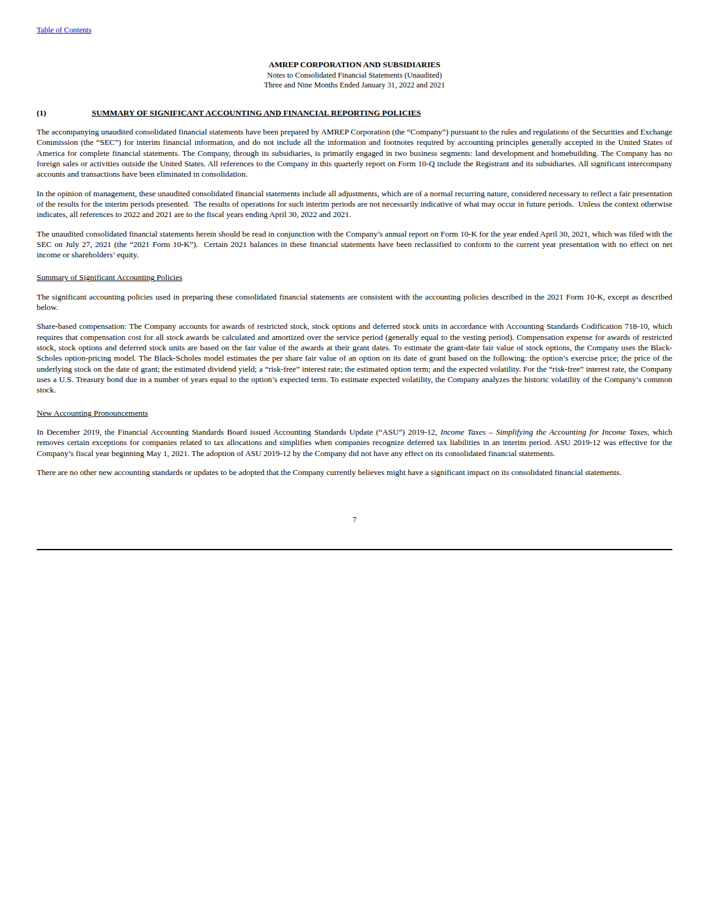Table of Contents
AMREP CORPORATION AND SUBSIDIARIES
Notes to Consolidated Financial Statements (Unaudited)
Three and Nine Months Ended January 31, 2022 and 2021
(1) SUMMARY OF SIGNIFICANT ACCOUNTING AND FINANCIAL REPORTING POLICIES
The accompanying unaudited consolidated financial statements have been prepared by AMREP Corporation (the “Company”) pursuant to the rules and regulations of the Securities and Exchange Commission (the “SEC”) for interim financial information, and do not include all the information and footnotes required by accounting principles generally accepted in the United States of America for complete financial statements. The Company, through its subsidiaries, is primarily engaged in two business segments: land development and homebuilding. The Company has no foreign sales or activities outside the United States. All references to the Company in this quarterly report on Form 10-Q include the Registrant and its subsidiaries. All significant intercompany accounts and transactions have been eliminated in consolidation.
In the opinion of management, these unaudited consolidated financial statements include all adjustments, which are of a normal recurring nature, considered necessary to reflect a fair presentation of the results for the interim periods presented. The results of operations for such interim periods are not necessarily indicative of what may occur in future periods. Unless the context otherwise indicates, all references to 2022 and 2021 are to the fiscal years ending April 30, 2022 and 2021.
The unaudited consolidated financial statements herein should be read in conjunction with the Company’s annual report on Form 10-K for the year ended April 30, 2021, which was filed with the SEC on July 27, 2021 (the “2021 Form 10-K”). Certain 2021 balances in these financial statements have been reclassified to conform to the current year presentation with no effect on net income or shareholders’ equity.
Summary of Significant Accounting Policies
The significant accounting policies used in preparing these consolidated financial statements are consistent with the accounting policies described in the 2021 Form 10-K, except as described below.
Share-based compensation: The Company accounts for awards of restricted stock, stock options and deferred stock units in accordance with Accounting Standards Codification 718-10, which requires that compensation cost for all stock awards be calculated and amortized over the service period (generally equal to the vesting period). Compensation expense for awards of restricted stock, stock options and deferred stock units are based on the fair value of the awards at their grant dates. To estimate the grant-date fair value of stock options, the Company uses the Black-Scholes option-pricing model. The Black-Scholes model estimates the per share fair value of an option on its date of grant based on the following: the option’s exercise price; the price of the underlying stock on the date of grant; the estimated dividend yield; a “risk-free” interest rate; the estimated option term; and the expected volatility. For the “risk-free” interest rate, the Company uses a U.S. Treasury bond due in a number of years equal to the option’s expected term. To estimate expected volatility, the Company analyzes the historic volatility of the Company’s common stock.
New Accounting Pronouncements
In December 2019, the Financial Accounting Standards Board issued Accounting Standards Update (“ASU”) 2019-12, Income Taxes – Simplifying the Accounting for Income Taxes, which removes certain exceptions for companies related to tax allocations and simplifies when companies recognize deferred tax liabilities in an interim period. ASU 2019-12 was effective for the Company’s fiscal year beginning May 1, 2021. The adoption of ASU 2019-12 by the Company did not have any effect on its consolidated financial statements.
There are no other new accounting standards or updates to be adopted that the Company currently believes might have a significant impact on its consolidated financial statements.
7